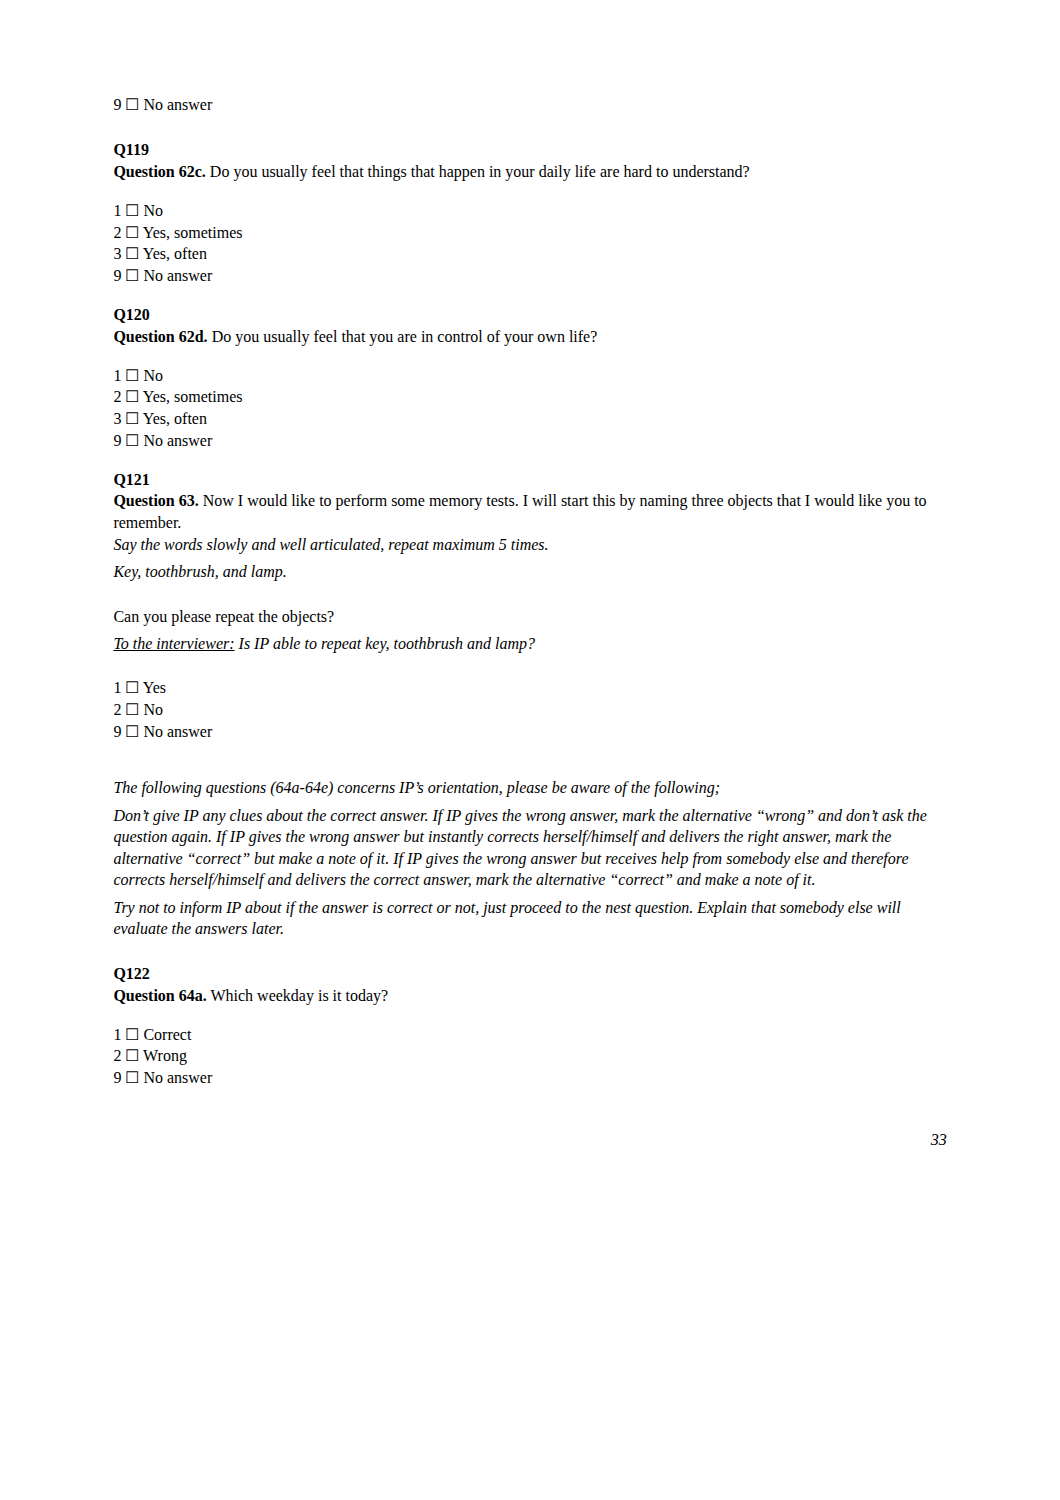9 ☐ No answer
Q119
Question 62c. Do you usually feel that things that happen in your daily life are hard to understand?
1 ☐ No
2 ☐ Yes, sometimes
3 ☐ Yes, often
9 ☐ No answer
Q120
Question 62d. Do you usually feel that you are in control of your own life?
1 ☐ No
2 ☐ Yes, sometimes
3 ☐ Yes, often
9 ☐ No answer
Q121
Question 63. Now I would like to perform some memory tests. I will start this by naming three objects that I would like you to remember.
Say the words slowly and well articulated, repeat maximum 5 times.
Key, toothbrush, and lamp.
Can you please repeat the objects?
To the interviewer: Is IP able to repeat key, toothbrush and lamp?
1 ☐ Yes
2 ☐ No
9 ☐ No answer
The following questions (64a-64e) concerns IP’s orientation, please be aware of the following;
Don’t give IP any clues about the correct answer. If IP gives the wrong answer, mark the alternative “wrong” and don’t ask the question again. If IP gives the wrong answer but instantly corrects herself/himself and delivers the right answer, mark the alternative “correct” but make a note of it. If IP gives the wrong answer but receives help from somebody else and therefore corrects herself/himself and delivers the correct answer, mark the alternative “correct” and make a note of it.
Try not to inform IP about if the answer is correct or not, just proceed to the nest question. Explain that somebody else will evaluate the answers later.
Q122
Question 64a. Which weekday is it today?
1 ☐ Correct
2 ☐ Wrong
9 ☐ No answer
33